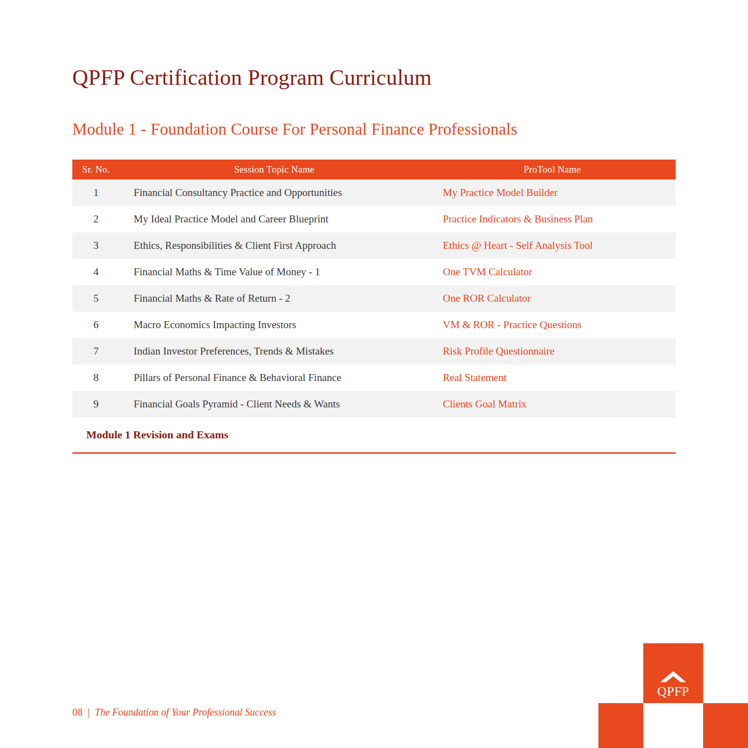QPFP Certification Program Curriculum
Module 1 - Foundation Course For Personal Finance Professionals
| Sr. No. | Session Topic Name | ProTool Name |
| --- | --- | --- |
| 1 | Financial Consultancy Practice and Opportunities | My Practice Model Builder |
| 2 | My Ideal Practice Model and Career Blueprint | Practice Indicators & Business Plan |
| 3 | Ethics, Responsibilities & Client First Approach | Ethics @ Heart - Self Analysis Tool |
| 4 | Financial Maths & Time Value of Money - 1 | One TVM Calculator |
| 5 | Financial Maths & Rate of Return - 2 | One ROR Calculator |
| 6 | Macro Economics Impacting Investors | VM & ROR - Practice Questions |
| 7 | Indian Investor Preferences, Trends & Mistakes | Risk Profile Questionnaire |
| 8 | Pillars of Personal Finance & Behavioral Finance | Real Statement |
| 9 | Financial Goals Pyramid - Client Needs & Wants | Clients Goal Matrix |
| Module 1 Revision and Exams |
08|The Foundation of Your Professional Success
QPFP